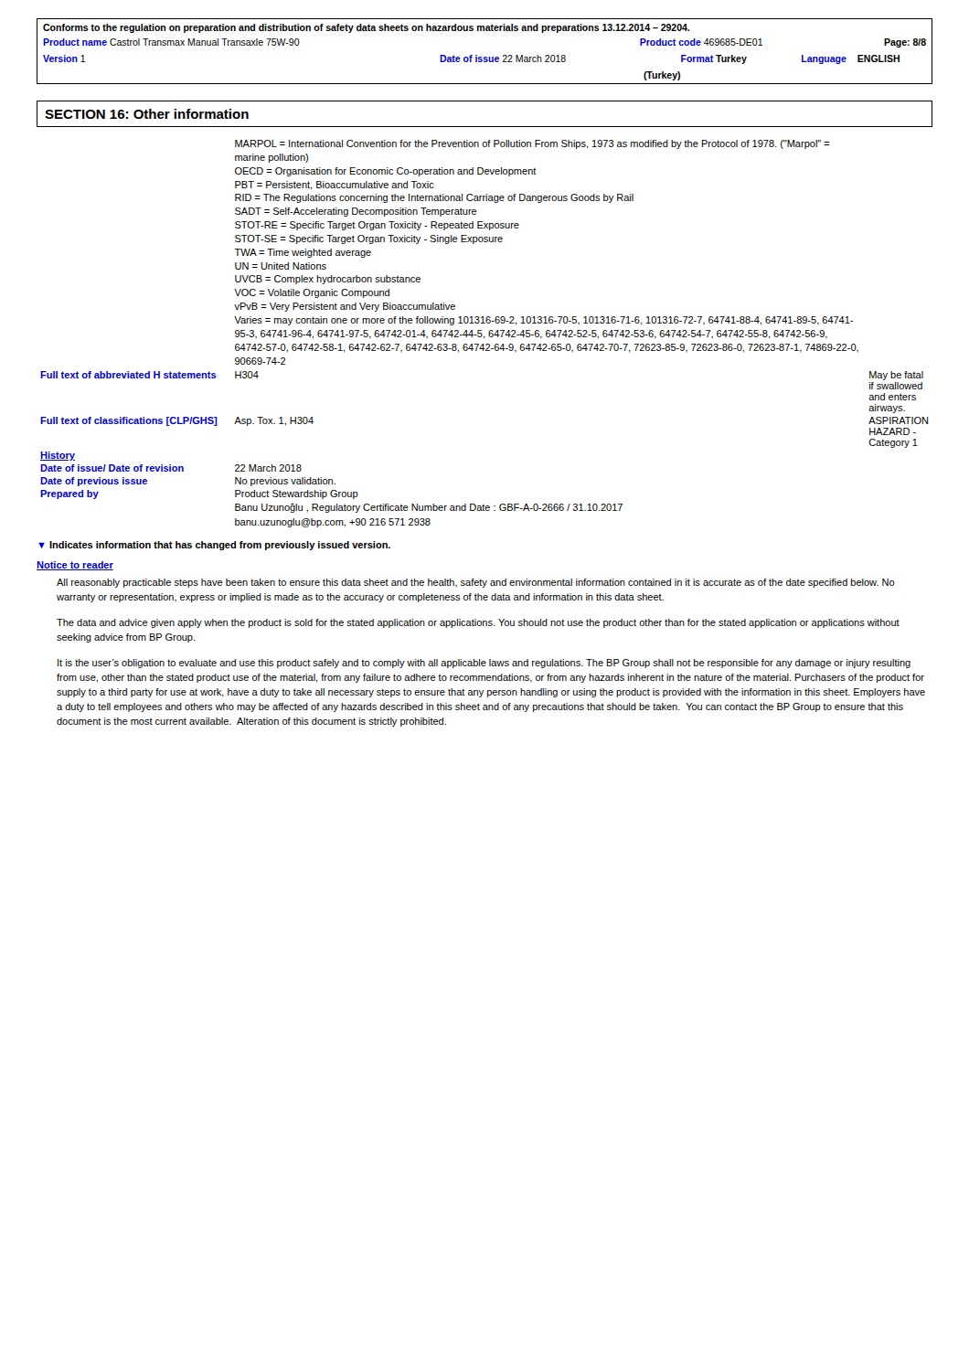| Conforms to the regulation on preparation and distribution of safety data sheets on hazardous materials and preparations 13.12.2014 – 29204. |
| Product name Castrol Transmax Manual Transaxle 75W-90 | Product code 469685-DE01 | Page: 8/8 |
| Version 1 | Date of issue 22 March 2018 | Format Turkey | | Language | ENGLISH |
| | (Turkey) | |
SECTION 16: Other information
| | MARPOL = International Convention for the Prevention of Pollution From Ships, 1973 as modified by the Protocol of 1978. ("Marpol" = marine pollution) OECD = Organisation for Economic Co-operation and Development PBT = Persistent, Bioaccumulative and Toxic RID = The Regulations concerning the International Carriage of Dangerous Goods by Rail SADT = Self-Accelerating Decomposition Temperature STOT-RE = Specific Target Organ Toxicity - Repeated Exposure STOT-SE = Specific Target Organ Toxicity - Single Exposure TWA = Time weighted average UN = United Nations UVCB = Complex hydrocarbon substance VOC = Volatile Organic Compound vPvB = Very Persistent and Very Bioaccumulative Varies = may contain one or more of the following 101316-69-2, 101316-70-5, 101316-71-6, 101316-72-7, 64741-88-4, 64741-89-5, 64741-95-3, 64741-96-4, 64741-97-5, 64742-01-4, 64742-44-5, 64742-45-6, 64742-52-5, 64742-53-6, 64742-54-7, 64742-55-8, 64742-56-9, 64742-57-0, 64742-58-1, 64742-62-7, 64742-63-8, 64742-64-9, 64742-65-0, 64742-70-7, 72623-85-9, 72623-86-0, 72623-87-1, 74869-22-0, 90669-74-2 |
| Full text of abbreviated H statements | H304 | May be fatal if swallowed and enters airways. |
| Full text of classifications [CLP/GHS] | Asp. Tox. 1, H304 | ASPIRATION HAZARD - Category 1 |
| History |
| Date of issue/ Date of revision | 22 March 2018 |
| Date of previous issue | No previous validation. |
| Prepared by | Product Stewardship Group |
| | Banu Uzunoğlu , Regulatory Certificate Number and Date : GBF-A-0-2666 / 31.10.2017 banu.uzunoglu@bp.com, +90 216 571 2938 |
▼ Indicates information that has changed from previously issued version.
Notice to reader
All reasonably practicable steps have been taken to ensure this data sheet and the health, safety and environmental information contained in it is accurate as of the date specified below. No warranty or representation, express or implied is made as to the accuracy or completeness of the data and information in this data sheet.
The data and advice given apply when the product is sold for the stated application or applications. You should not use the product other than for the stated application or applications without seeking advice from BP Group.
It is the user’s obligation to evaluate and use this product safely and to comply with all applicable laws and regulations. The BP Group shall not be responsible for any damage or injury resulting from use, other than the stated product use of the material, from any failure to adhere to recommendations, or from any hazards inherent in the nature of the material. Purchasers of the product for supply to a third party for use at work, have a duty to take all necessary steps to ensure that any person handling or using the product is provided with the information in this sheet. Employers have a duty to tell employees and others who may be affected of any hazards described in this sheet and of any precautions that should be taken. You can contact the BP Group to ensure that this document is the most current available. Alteration of this document is strictly prohibited.